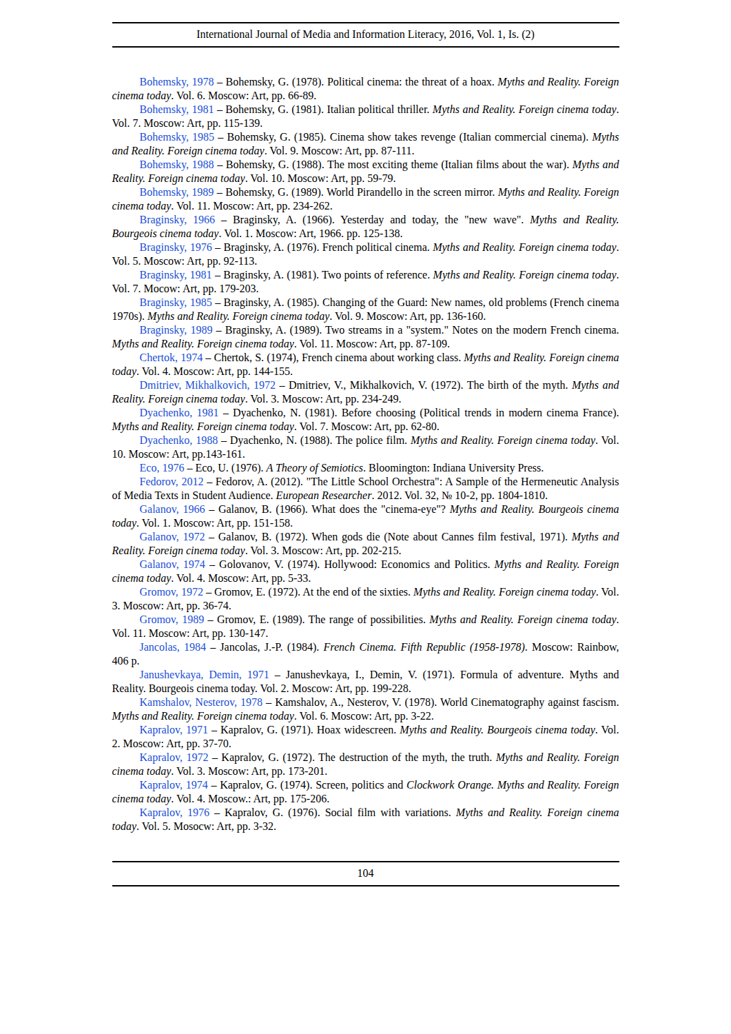International Journal of Media and Information Literacy, 2016, Vol. 1, Is. (2)
Bohemsky, 1978 – Bohemsky, G. (1978). Political cinema: the threat of a hoax. Myths and Reality. Foreign cinema today. Vol. 6. Moscow: Art, pp. 66-89.
Bohemsky, 1981 – Bohemsky, G. (1981). Italian political thriller. Myths and Reality. Foreign cinema today. Vol. 7. Moscow: Art, pp. 115-139.
Bohemsky, 1985 – Bohemsky, G. (1985). Cinema show takes revenge (Italian commercial cinema). Myths and Reality. Foreign cinema today. Vol. 9. Moscow: Art, pp. 87-111.
Bohemsky, 1988 – Bohemsky, G. (1988). The most exciting theme (Italian films about the war). Myths and Reality. Foreign cinema today. Vol. 10. Moscow: Art, pp. 59-79.
Bohemsky, 1989 – Bohemsky, G. (1989). World Pirandello in the screen mirror. Myths and Reality. Foreign cinema today. Vol. 11. Moscow: Art, pp. 234-262.
Braginsky, 1966 – Braginsky, A. (1966). Yesterday and today, the "new wave". Myths and Reality. Bourgeois cinema today. Vol. 1. Moscow: Art, 1966. pp. 125-138.
Braginsky, 1976 – Braginsky, A. (1976). French political cinema. Myths and Reality. Foreign cinema today. Vol. 5. Moscow: Art, pp. 92-113.
Braginsky, 1981 – Braginsky, A. (1981). Two points of reference. Myths and Reality. Foreign cinema today. Vol. 7. Mocow: Art, pp. 179-203.
Braginsky, 1985 – Braginsky, A. (1985). Changing of the Guard: New names, old problems (French cinema 1970s). Myths and Reality. Foreign cinema today. Vol. 9. Moscow: Art, pp. 136-160.
Braginsky, 1989 – Braginsky, A. (1989). Two streams in a "system." Notes on the modern French cinema. Myths and Reality. Foreign cinema today. Vol. 11. Moscow: Art, pp. 87-109.
Chertok, 1974 – Chertok, S. (1974), French cinema about working class. Myths and Reality. Foreign cinema today. Vol. 4. Moscow: Art, pp. 144-155.
Dmitriev, Mikhalkovich, 1972 – Dmitriev, V., Mikhalkovich, V. (1972). The birth of the myth. Myths and Reality. Foreign cinema today. Vol. 3. Moscow: Art, pp. 234-249.
Dyachenko, 1981 – Dyachenko, N. (1981). Before choosing (Political trends in modern cinema France). Myths and Reality. Foreign cinema today. Vol. 7. Moscow: Art, pp. 62-80.
Dyachenko, 1988 – Dyachenko, N. (1988). The police film. Myths and Reality. Foreign cinema today. Vol. 10. Moscow: Art, pp.143-161.
Eco, 1976 – Eco, U. (1976). A Theory of Semiotics. Bloomington: Indiana University Press.
Fedorov, 2012 – Fedorov, A. (2012). "The Little School Orchestra": A Sample of the Hermeneutic Analysis of Media Texts in Student Audience. European Researcher. 2012. Vol. 32, № 10-2, pp. 1804-1810.
Galanov, 1966 – Galanov, B. (1966). What does the "cinema-eye"? Myths and Reality. Bourgeois cinema today. Vol. 1. Moscow: Art, pp. 151-158.
Galanov, 1972 – Galanov, B. (1972). When gods die (Note about Cannes film festival, 1971). Myths and Reality. Foreign cinema today. Vol. 3. Moscow: Art, pp. 202-215.
Galanov, 1974 – Golovanov, V. (1974). Hollywood: Economics and Politics. Myths and Reality. Foreign cinema today. Vol. 4. Moscow: Art, pp. 5-33.
Gromov, 1972 – Gromov, E. (1972). At the end of the sixties. Myths and Reality. Foreign cinema today. Vol. 3. Moscow: Art, pp. 36-74.
Gromov, 1989 – Gromov, E. (1989). The range of possibilities. Myths and Reality. Foreign cinema today. Vol. 11. Moscow: Art, pp. 130-147.
Jancolas, 1984 – Jancolas, J.-P. (1984). French Cinema. Fifth Republic (1958-1978). Moscow: Rainbow, 406 p.
Janushevkaya, Demin, 1971 – Janushevkaya, I., Demin, V. (1971). Formula of adventure. Myths and Reality. Bourgeois cinema today. Vol. 2. Moscow: Art, pp. 199-228.
Kamshalov, Nesterov, 1978 – Kamshalov, A., Nesterov, V. (1978). World Cinematography against fascism. Myths and Reality. Foreign cinema today. Vol. 6. Moscow: Art, pp. 3-22.
Kapralov, 1971 – Kapralov, G. (1971). Hoax widescreen. Myths and Reality. Bourgeois cinema today. Vol. 2. Moscow: Art, pp. 37-70.
Kapralov, 1972 – Kapralov, G. (1972). The destruction of the myth, the truth. Myths and Reality. Foreign cinema today. Vol. 3. Moscow: Art, pp. 173-201.
Kapralov, 1974 – Kapralov, G. (1974). Screen, politics and Clockwork Orange. Myths and Reality. Foreign cinema today. Vol. 4. Moscow.: Art, pp. 175-206.
Kapralov, 1976 – Kapralov, G. (1976). Social film with variations. Myths and Reality. Foreign cinema today. Vol. 5. Mosocw: Art, pp. 3-32.
104